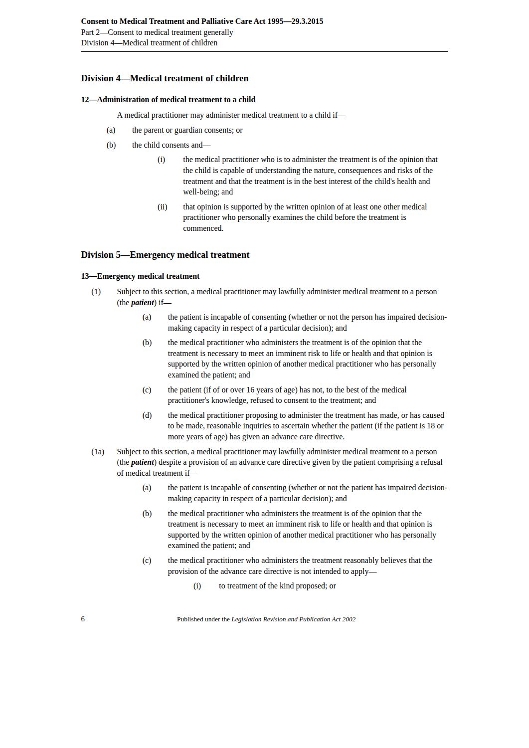Consent to Medical Treatment and Palliative Care Act 1995—29.3.2015
Part 2—Consent to medical treatment generally
Division 4—Medical treatment of children
Division 4—Medical treatment of children
12—Administration of medical treatment to a child
A medical practitioner may administer medical treatment to a child if—
(a) the parent or guardian consents; or
(b) the child consents and—
(i) the medical practitioner who is to administer the treatment is of the opinion that the child is capable of understanding the nature, consequences and risks of the treatment and that the treatment is in the best interest of the child's health and well-being; and
(ii) that opinion is supported by the written opinion of at least one other medical practitioner who personally examines the child before the treatment is commenced.
Division 5—Emergency medical treatment
13—Emergency medical treatment
(1) Subject to this section, a medical practitioner may lawfully administer medical treatment to a person (the patient) if—
(a) the patient is incapable of consenting (whether or not the person has impaired decision-making capacity in respect of a particular decision); and
(b) the medical practitioner who administers the treatment is of the opinion that the treatment is necessary to meet an imminent risk to life or health and that opinion is supported by the written opinion of another medical practitioner who has personally examined the patient; and
(c) the patient (if of or over 16 years of age) has not, to the best of the medical practitioner's knowledge, refused to consent to the treatment; and
(d) the medical practitioner proposing to administer the treatment has made, or has caused to be made, reasonable inquiries to ascertain whether the patient (if the patient is 18 or more years of age) has given an advance care directive.
(1a) Subject to this section, a medical practitioner may lawfully administer medical treatment to a person (the patient) despite a provision of an advance care directive given by the patient comprising a refusal of medical treatment if—
(a) the patient is incapable of consenting (whether or not the patient has impaired decision-making capacity in respect of a particular decision); and
(b) the medical practitioner who administers the treatment is of the opinion that the treatment is necessary to meet an imminent risk to life or health and that opinion is supported by the written opinion of another medical practitioner who has personally examined the patient; and
(c) the medical practitioner who administers the treatment reasonably believes that the provision of the advance care directive is not intended to apply—
(i) to treatment of the kind proposed; or
6 Published under the Legislation Revision and Publication Act 2002